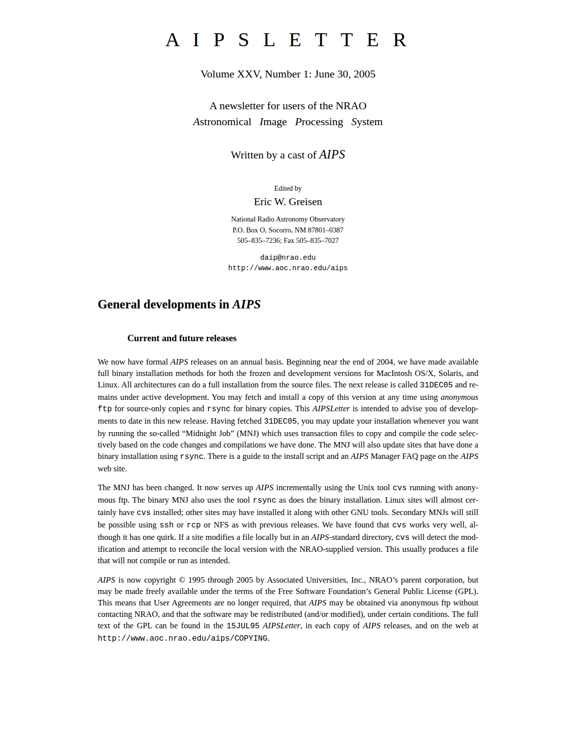A I P S L E T T E R
Volume XXV, Number 1: June 30, 2005
A newsletter for users of the NRAO
Astronomical Image Processing System
Written by a cast of AIPS
Edited by
Eric W. Greisen
National Radio Astronomy Observatory
P.O. Box O, Socorro, NM 87801–0387
505–835–7236; Fax 505–835–7027
daip@nrao.edu
http://www.aoc.nrao.edu/aips
General developments in AIPS
Current and future releases
We now have formal AIPS releases on an annual basis. Beginning near the end of 2004, we have made available full binary installation methods for both the frozen and development versions for MacIntosh OS/X, Solaris, and Linux. All architectures can do a full installation from the source files. The next release is called 31DEC05 and remains under active development. You may fetch and install a copy of this version at any time using anonymous ftp for source-only copies and rsync for binary copies. This AIPS Letter is intended to advise you of developments to date in this new release. Having fetched 31DEC05, you may update your installation whenever you want by running the so-called “Midnight Job” (MNJ) which uses transaction files to copy and compile the code selectively based on the code changes and compilations we have done. The MNJ will also update sites that have done a binary installation using rsync. There is a guide to the install script and an AIPS Manager FAQ page on the AIPS web site.
The MNJ has been changed. It now serves up AIPS incrementally using the Unix tool cvs running with anonymous ftp. The binary MNJ also uses the tool rsync as does the binary installation. Linux sites will almost certainly have cvs installed; other sites may have installed it along with other GNU tools. Secondary MNJs will still be possible using ssh or rcp or NFS as with previous releases. We have found that cvs works very well, although it has one quirk. If a site modifies a file locally but in an AIPS-standard directory, cvs will detect the modification and attempt to reconcile the local version with the NRAO-supplied version. This usually produces a file that will not compile or run as intended.
AIPS is now copyright © 1995 through 2005 by Associated Universities, Inc., NRAO’s parent corporation, but may be made freely available under the terms of the Free Software Foundation’s General Public License (GPL). This means that User Agreements are no longer required, that AIPS may be obtained via anonymous ftp without contacting NRAO, and that the software may be redistributed (and/or modified), under certain conditions. The full text of the GPL can be found in the 15JUL95 AIPS Letter, in each copy of AIPS releases, and on the web at http://www.aoc.nrao.edu/aips/COPYING.